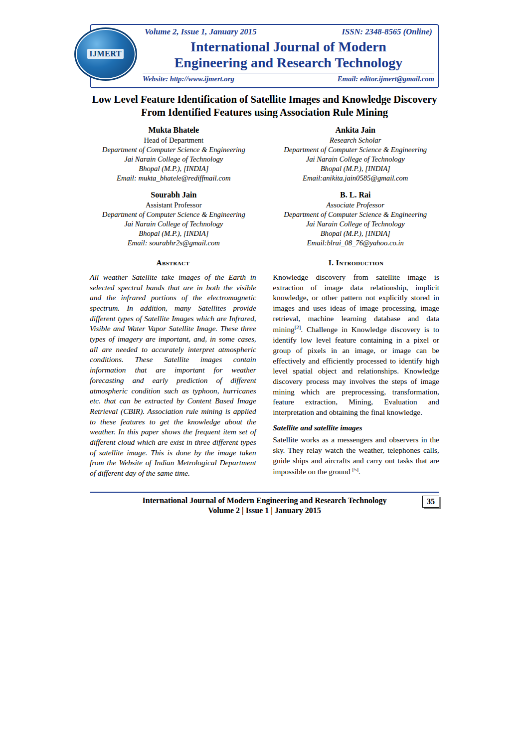IJMERT
Volume 2, Issue 1, January 2015 ISSN: 2348-8565 (Online)
International Journal of Modern
Engineering and Research Technology
Website: http://www.ijmert.org Email: editor.ijmert@gmail.com
Low Level Feature Identification of Satellite Images and Knowledge Discovery From Identified Features using Association Rule Mining
Mukta Bhatele
Head of Department
Department of Computer Science & Engineering
Jai Narain College of Technology
Bhopal (M.P.), [INDIA]
Email: mukta_bhatele@rediffmail.com
Ankita Jain
Research Scholar
Department of Computer Science & Engineering
Jai Narain College of Technology
Bhopal (M.P.), [INDIA]
Email:anikita.jain0585@gmail.com
Sourabh Jain
Assistant Professor
Department of Computer Science & Engineering
Jai Narain College of Technology
Bhopal (M.P.), [INDIA]
Email: sourabhr2s@gmail.com
B. L. Rai
Associate Professor
Department of Computer Science & Engineering
Jai Narain College of Technology
Bhopal (M.P.), [INDIA]
Email:blrai_08_76@yahoo.co.in
Abstract
All weather Satellite take images of the Earth in selected spectral bands that are in both the visible and the infrared portions of the electromagnetic spectrum. In addition, many Satellites provide different types of Satellite Images which are Infrared, Visible and Water Vapor Satellite Image. These three types of imagery are important, and, in some cases, all are needed to accurately interpret atmospheric conditions. These Satellite images contain information that are important for weather forecasting and early prediction of different atmospheric condition such as typhoon, hurricanes etc. that can be extracted by Content Based Image Retrieval (CBIR). Association rule mining is applied to these features to get the knowledge about the weather. In this paper shows the frequent item set of different cloud which are exist in three different types of satellite image. This is done by the image taken from the Website of Indian Metrological Department of different day of the same time.
I. Introduction
Knowledge discovery from satellite image is extraction of image data relationship, implicit knowledge, or other pattern not explicitly stored in images and uses ideas of image processing, image retrieval, machine learning database and data mining[2]. Challenge in Knowledge discovery is to identify low level feature containing in a pixel or group of pixels in an image, or image can be effectively and efficiently processed to identify high level spatial object and relationships. Knowledge discovery process may involves the steps of image mining which are preprocessing, transformation, feature extraction, Mining, Evaluation and interpretation and obtaining the final knowledge.
Satellite and satellite images
Satellite works as a messengers and observers in the sky. They relay watch the weather, telephones calls, guide ships and aircrafts and carry out tasks that are impossible on the ground [5].
International Journal of Modern Engineering and Research Technology
Volume 2 | Issue 1 | January 2015
35